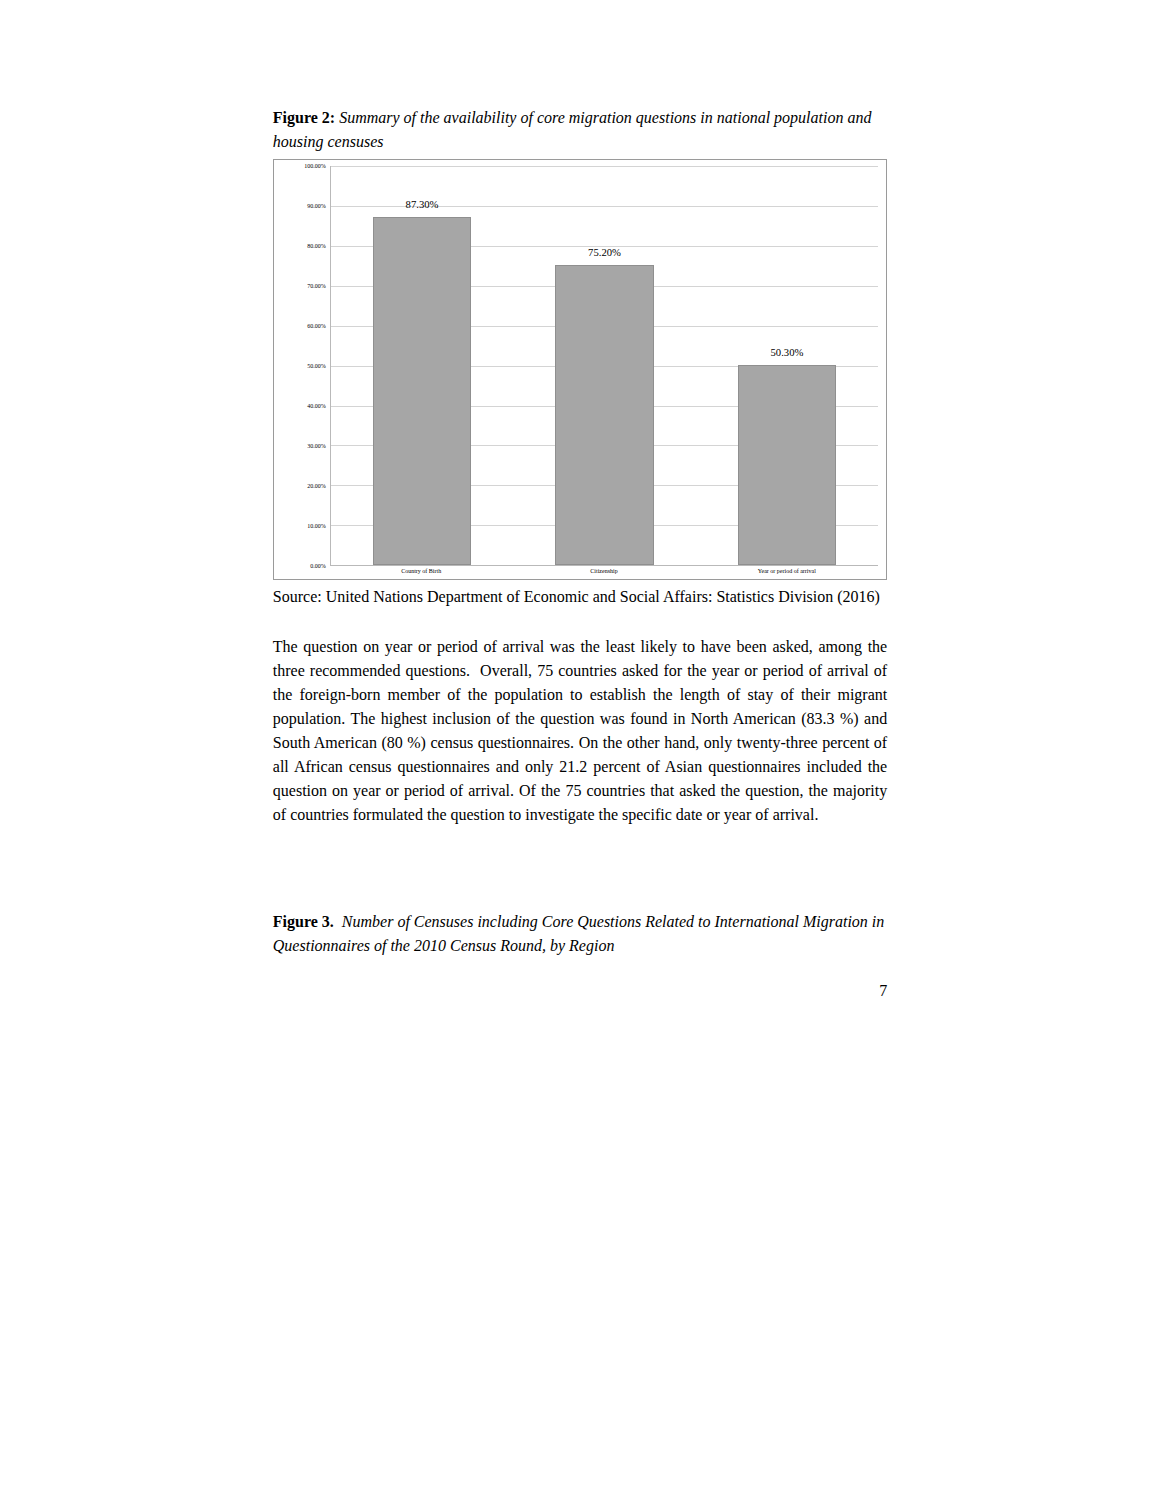Figure 2: Summary of the availability of core migration questions in national population and housing censuses
100.00%
90.00%
80.00%
70.00%
60.00%
50.00%
40.00%
30.00%
20.00%
10.00%
0.00%
87.30%
75.20%
50.30%
Country of Birth Citizenship Year or period of arrival
Source: United Nations Department of Economic and Social Affairs: Statistics Division (2016)
The question on year or period of arrival was the least likely to have been asked, among the three recommended questions. Overall, 75 countries asked for the year or period of arrival of the foreign-born member of the population to establish the length of stay of their migrant population. The highest inclusion of the question was found in North American (83.3 %) and South American (80 %) census questionnaires. On the other hand, only twenty-three percent of all African census questionnaires and only 21.2 percent of Asian questionnaires included the question on year or period of arrival. Of the 75 countries that asked the question, the majority of countries formulated the question to investigate the specific date or year of arrival.
Figure 3. Number of Censuses including Core Questions Related to International Migration in Questionnaires of the 2010 Census Round, by Region
7